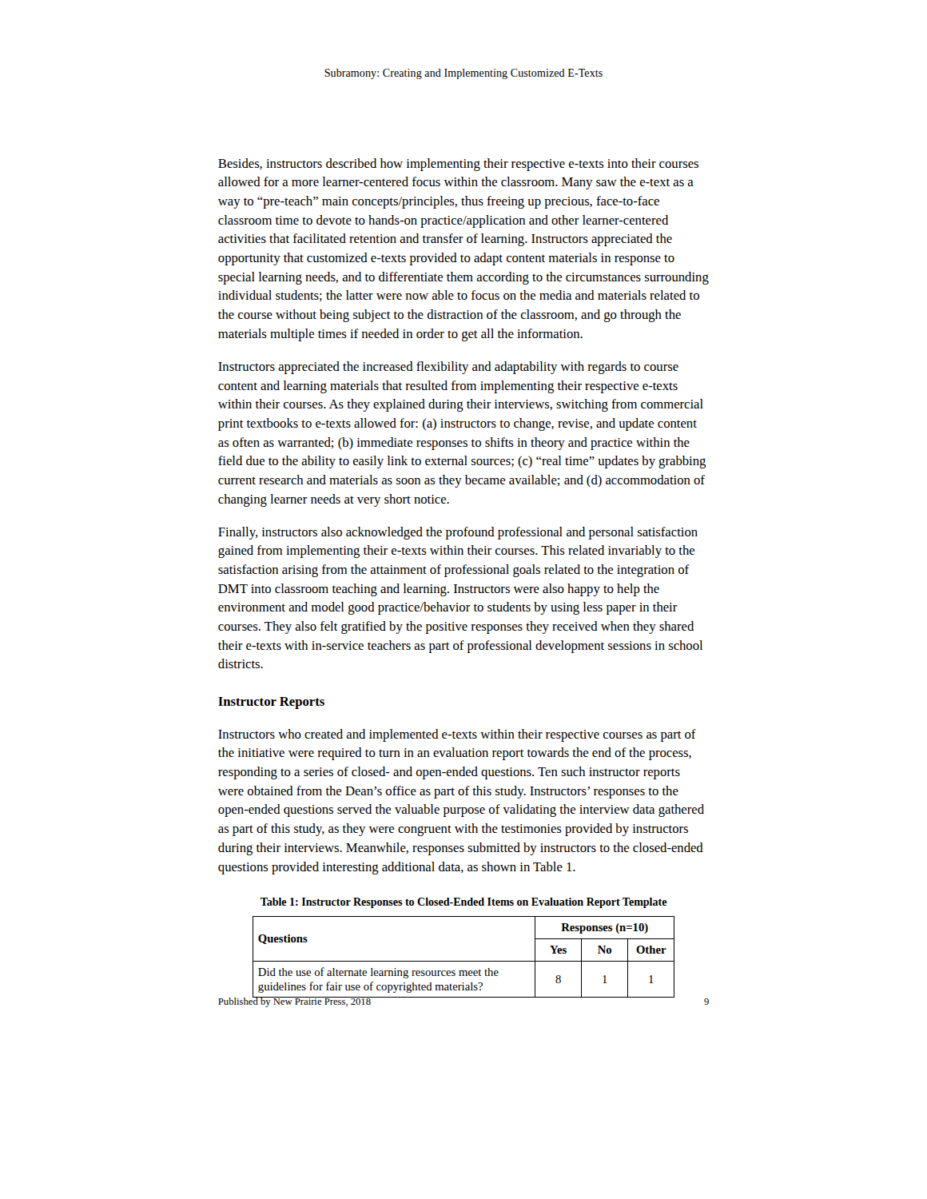Subramony: Creating and Implementing Customized E-Texts
Besides, instructors described how implementing their respective e-texts into their courses allowed for a more learner-centered focus within the classroom. Many saw the e-text as a way to “pre-teach” main concepts/principles, thus freeing up precious, face-to-face classroom time to devote to hands-on practice/application and other learner-centered activities that facilitated retention and transfer of learning. Instructors appreciated the opportunity that customized e-texts provided to adapt content materials in response to special learning needs, and to differentiate them according to the circumstances surrounding individual students; the latter were now able to focus on the media and materials related to the course without being subject to the distraction of the classroom, and go through the materials multiple times if needed in order to get all the information.
Instructors appreciated the increased flexibility and adaptability with regards to course content and learning materials that resulted from implementing their respective e-texts within their courses. As they explained during their interviews, switching from commercial print textbooks to e-texts allowed for: (a) instructors to change, revise, and update content as often as warranted; (b) immediate responses to shifts in theory and practice within the field due to the ability to easily link to external sources; (c) “real time” updates by grabbing current research and materials as soon as they became available; and (d) accommodation of changing learner needs at very short notice.
Finally, instructors also acknowledged the profound professional and personal satisfaction gained from implementing their e-texts within their courses. This related invariably to the satisfaction arising from the attainment of professional goals related to the integration of DMT into classroom teaching and learning. Instructors were also happy to help the environment and model good practice/behavior to students by using less paper in their courses. They also felt gratified by the positive responses they received when they shared their e-texts with in-service teachers as part of professional development sessions in school districts.
Instructor Reports
Instructors who created and implemented e-texts within their respective courses as part of the initiative were required to turn in an evaluation report towards the end of the process, responding to a series of closed- and open-ended questions. Ten such instructor reports were obtained from the Dean’s office as part of this study. Instructors’ responses to the open-ended questions served the valuable purpose of validating the interview data gathered as part of this study, as they were congruent with the testimonies provided by instructors during their interviews. Meanwhile, responses submitted by instructors to the closed-ended questions provided interesting additional data, as shown in Table 1.
Table 1: Instructor Responses to Closed-Ended Items on Evaluation Report Template
| Questions | Responses (n=10) |
| --- | --- |
| Yes | No | Other |
| Did the use of alternate learning resources meet the guidelines for fair use of copyrighted materials? | 8 | 1 | 1 |
Published by New Prairie Press, 2018 9